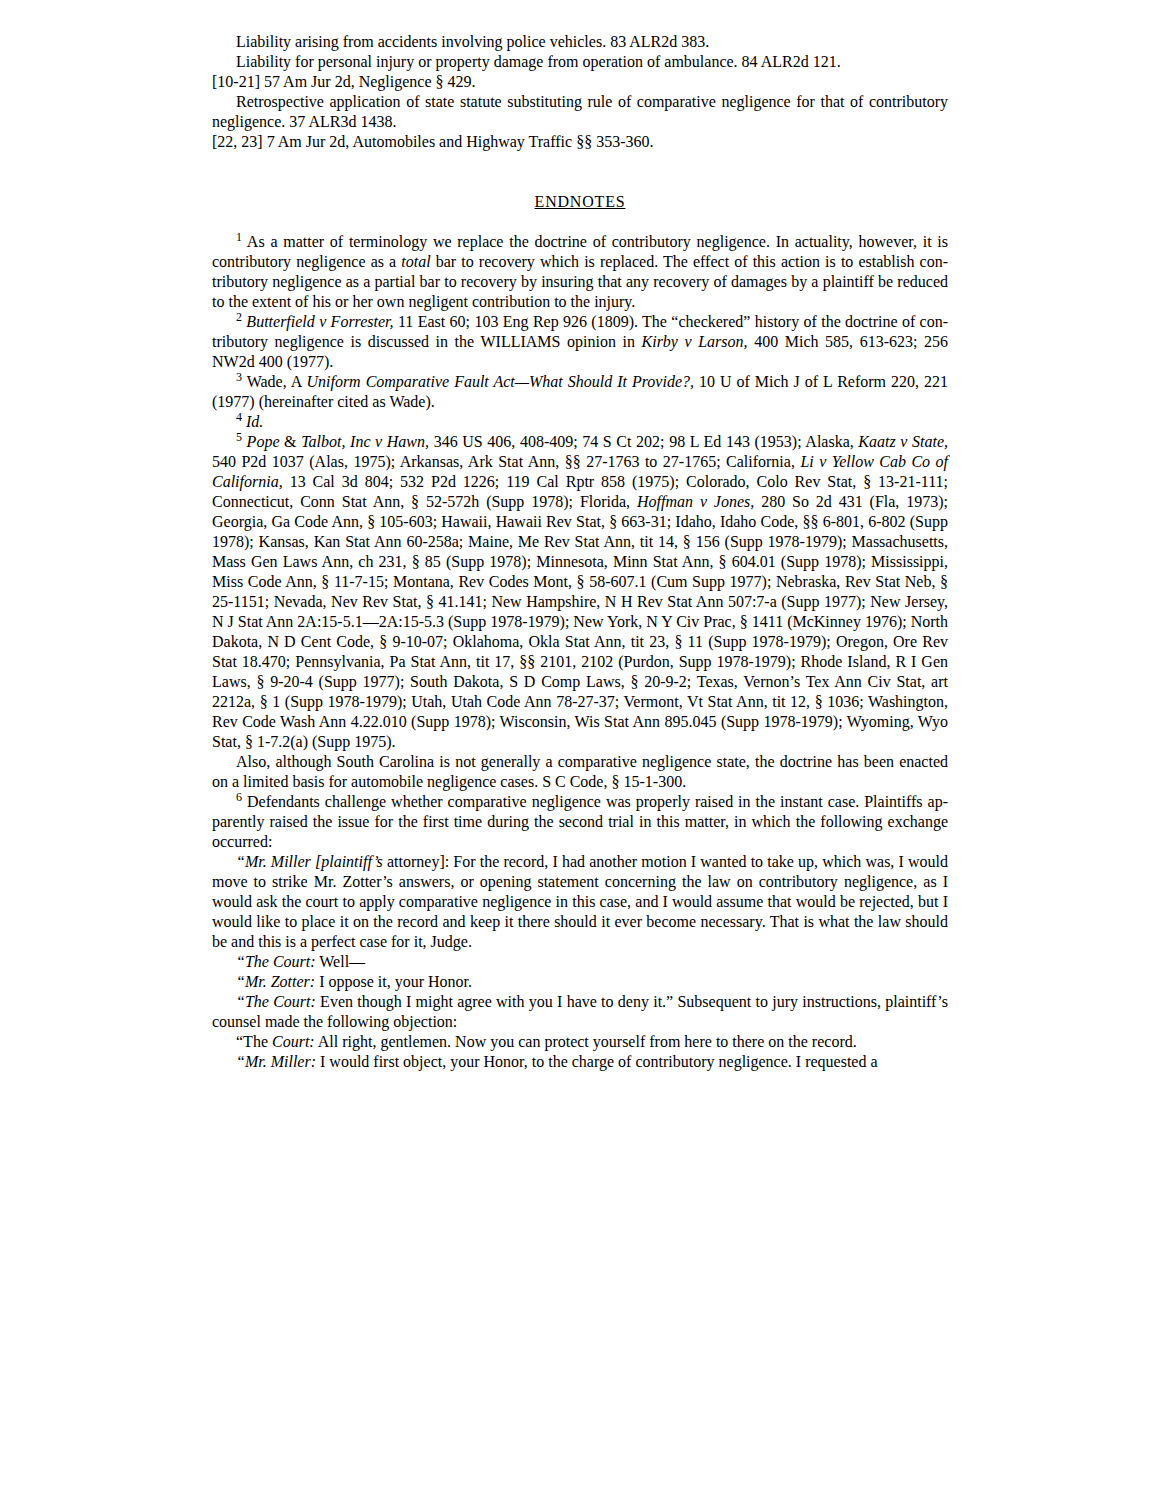Liability arising from accidents involving police vehicles. 83 ALR2d 383.
Liability for personal injury or property damage from operation of ambulance. 84 ALR2d 121.
[10-21] 57 Am Jur 2d, Negligence § 429.
Retrospective application of state statute substituting rule of comparative negligence for that of contributory negligence. 37 ALR3d 1438.
[22, 23] 7 Am Jur 2d, Automobiles and Highway Traffic §§ 353-360.
ENDNOTES
1 As a matter of terminology we replace the doctrine of contributory negligence. In actuality, however, it is contributory negligence as a total bar to recovery which is replaced. The effect of this action is to establish contributory negligence as a partial bar to recovery by insuring that any recovery of damages by a plaintiff be reduced to the extent of his or her own negligent contribution to the injury.
2 Butterfield v Forrester, 11 East 60; 103 Eng Rep 926 (1809). The “checkered” history of the doctrine of contributory negligence is discussed in the WILLIAMS opinion in Kirby v Larson, 400 Mich 585, 613-623; 256 NW2d 400 (1977).
3 Wade, A Uniform Comparative Fault Act—What Should It Provide?, 10 U of Mich J of L Reform 220, 221 (1977) (hereinafter cited as Wade).
4 Id.
5 Pope & Talbot, Inc v Hawn, 346 US 406, 408-409; 74 S Ct 202; 98 L Ed 143 (1953); Alaska, Kaatz v State, 540 P2d 1037 (Alas, 1975); Arkansas, Ark Stat Ann, §§ 27-1763 to 27-1765; California, Li v Yellow Cab Co of California, 13 Cal 3d 804; 532 P2d 1226; 119 Cal Rptr 858 (1975); Colorado, Colo Rev Stat, § 13-21-111; Connecticut, Conn Stat Ann, § 52-572h (Supp 1978); Florida, Hoffman v Jones, 280 So 2d 431 (Fla, 1973); Georgia, Ga Code Ann, § 105-603; Hawaii, Hawaii Rev Stat, § 663-31; Idaho, Idaho Code, §§ 6-801, 6-802 (Supp 1978); Kansas, Kan Stat Ann 60-258a; Maine, Me Rev Stat Ann, tit 14, § 156 (Supp 1978-1979); Massachusetts, Mass Gen Laws Ann, ch 231, § 85 (Supp 1978); Minnesota, Minn Stat Ann, § 604.01 (Supp 1978); Mississippi, Miss Code Ann, § 11-7-15; Montana, Rev Codes Mont, § 58-607.1 (Cum Supp 1977); Nebraska, Rev Stat Neb, § 25-1151; Nevada, Nev Rev Stat, § 41.141; New Hampshire, N H Rev Stat Ann 507:7-a (Supp 1977); New Jersey, N J Stat Ann 2A:15-5.1—2A:15-5.3 (Supp 1978-1979); New York, N Y Civ Prac, § 1411 (McKinney 1976); North Dakota, N D Cent Code, § 9-10-07; Oklahoma, Okla Stat Ann, tit 23, § 11 (Supp 1978-1979); Oregon, Ore Rev Stat 18.470; Pennsylvania, Pa Stat Ann, tit 17, §§ 2101, 2102 (Purdon, Supp 1978-1979); Rhode Island, R I Gen Laws, § 9-20-4 (Supp 1977); South Dakota, S D Comp Laws, § 20-9-2; Texas, Vernon’s Tex Ann Civ Stat, art 2212a, § 1 (Supp 1978-1979); Utah, Utah Code Ann 78-27-37; Vermont, Vt Stat Ann, tit 12, § 1036; Washington, Rev Code Wash Ann 4.22.010 (Supp 1978); Wisconsin, Wis Stat Ann 895.045 (Supp 1978-1979); Wyoming, Wyo Stat, § 1-7.2(a) (Supp 1975).
Also, although South Carolina is not generally a comparative negligence state, the doctrine has been enacted on a limited basis for automobile negligence cases. S C Code, § 15-1-300.
6 Defendants challenge whether comparative negligence was properly raised in the instant case. Plaintiffs apparently raised the issue for the first time during the second trial in this matter, in which the following exchange occurred:
“Mr. Miller [plaintiff’s attorney]: For the record, I had another motion I wanted to take up, which was, I would move to strike Mr. Zotter’s answers, or opening statement concerning the law on contributory negligence, as I would ask the court to apply comparative negligence in this case, and I would assume that would be rejected, but I would like to place it on the record and keep it there should it ever become necessary. That is what the law should be and this is a perfect case for it, Judge.
“The Court: Well—
“Mr. Zotter: I oppose it, your Honor.
“The Court: Even though I might agree with you I have to deny it.” Subsequent to jury instructions, plaintiff’s counsel made the following objection:
“The Court: All right, gentlemen. Now you can protect yourself from here to there on the record.
“Mr. Miller: I would first object, your Honor, to the charge of contributory negligence. I requested a